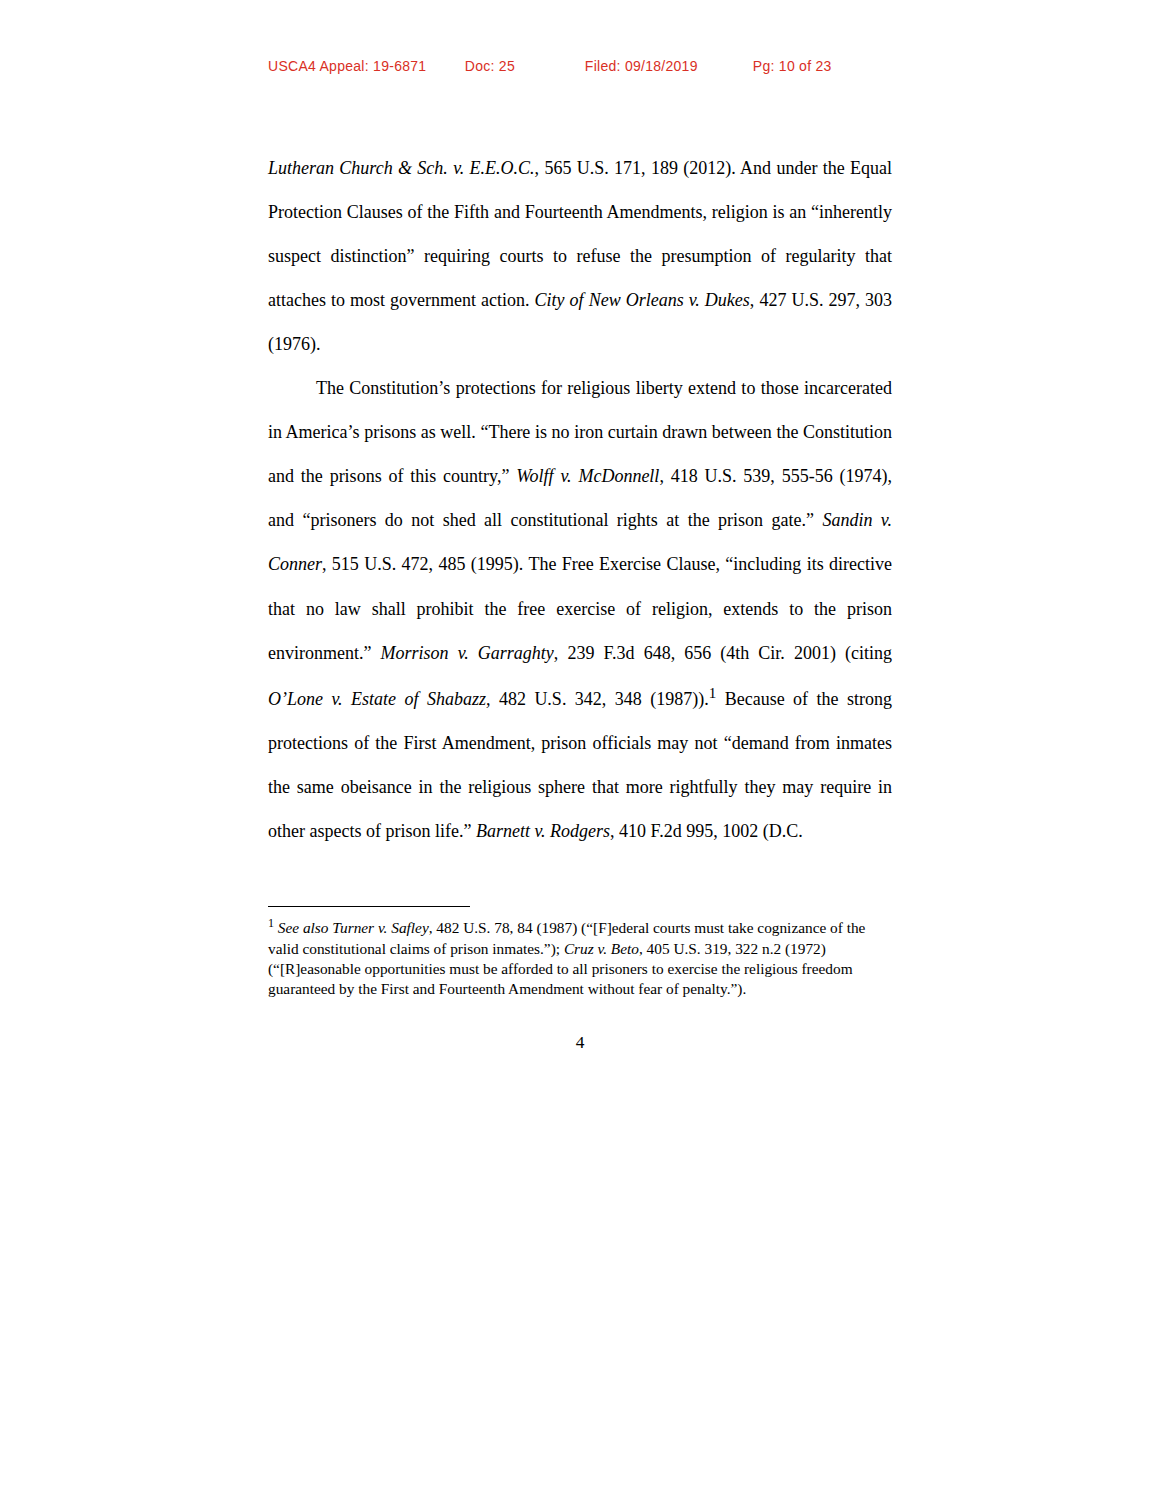USCA4 Appeal: 19-6871 Doc: 25 Filed: 09/18/2019 Pg: 10 of 23
Lutheran Church & Sch. v. E.E.O.C., 565 U.S. 171, 189 (2012). And under the Equal Protection Clauses of the Fifth and Fourteenth Amendments, religion is an “inherently suspect distinction” requiring courts to refuse the presumption of regularity that attaches to most government action. City of New Orleans v. Dukes, 427 U.S. 297, 303 (1976).
The Constitution’s protections for religious liberty extend to those incarcerated in America’s prisons as well. “There is no iron curtain drawn between the Constitution and the prisons of this country,” Wolff v. McDonnell, 418 U.S. 539, 555-56 (1974), and “prisoners do not shed all constitutional rights at the prison gate.” Sandin v. Conner, 515 U.S. 472, 485 (1995). The Free Exercise Clause, “including its directive that no law shall prohibit the free exercise of religion, extends to the prison environment.” Morrison v. Garraghty, 239 F.3d 648, 656 (4th Cir. 2001) (citing O’Lone v. Estate of Shabazz, 482 U.S. 342, 348 (1987)).1 Because of the strong protections of the First Amendment, prison officials may not “demand from inmates the same obeisance in the religious sphere that more rightfully they may require in other aspects of prison life.” Barnett v. Rodgers, 410 F.2d 995, 1002 (D.C.
1 See also Turner v. Safley, 482 U.S. 78, 84 (1987) (“[F]ederal courts must take cognizance of the valid constitutional claims of prison inmates.”); Cruz v. Beto, 405 U.S. 319, 322 n.2 (1972) (“[R]easonable opportunities must be afforded to all prisoners to exercise the religious freedom guaranteed by the First and Fourteenth Amendment without fear of penalty.”).
4